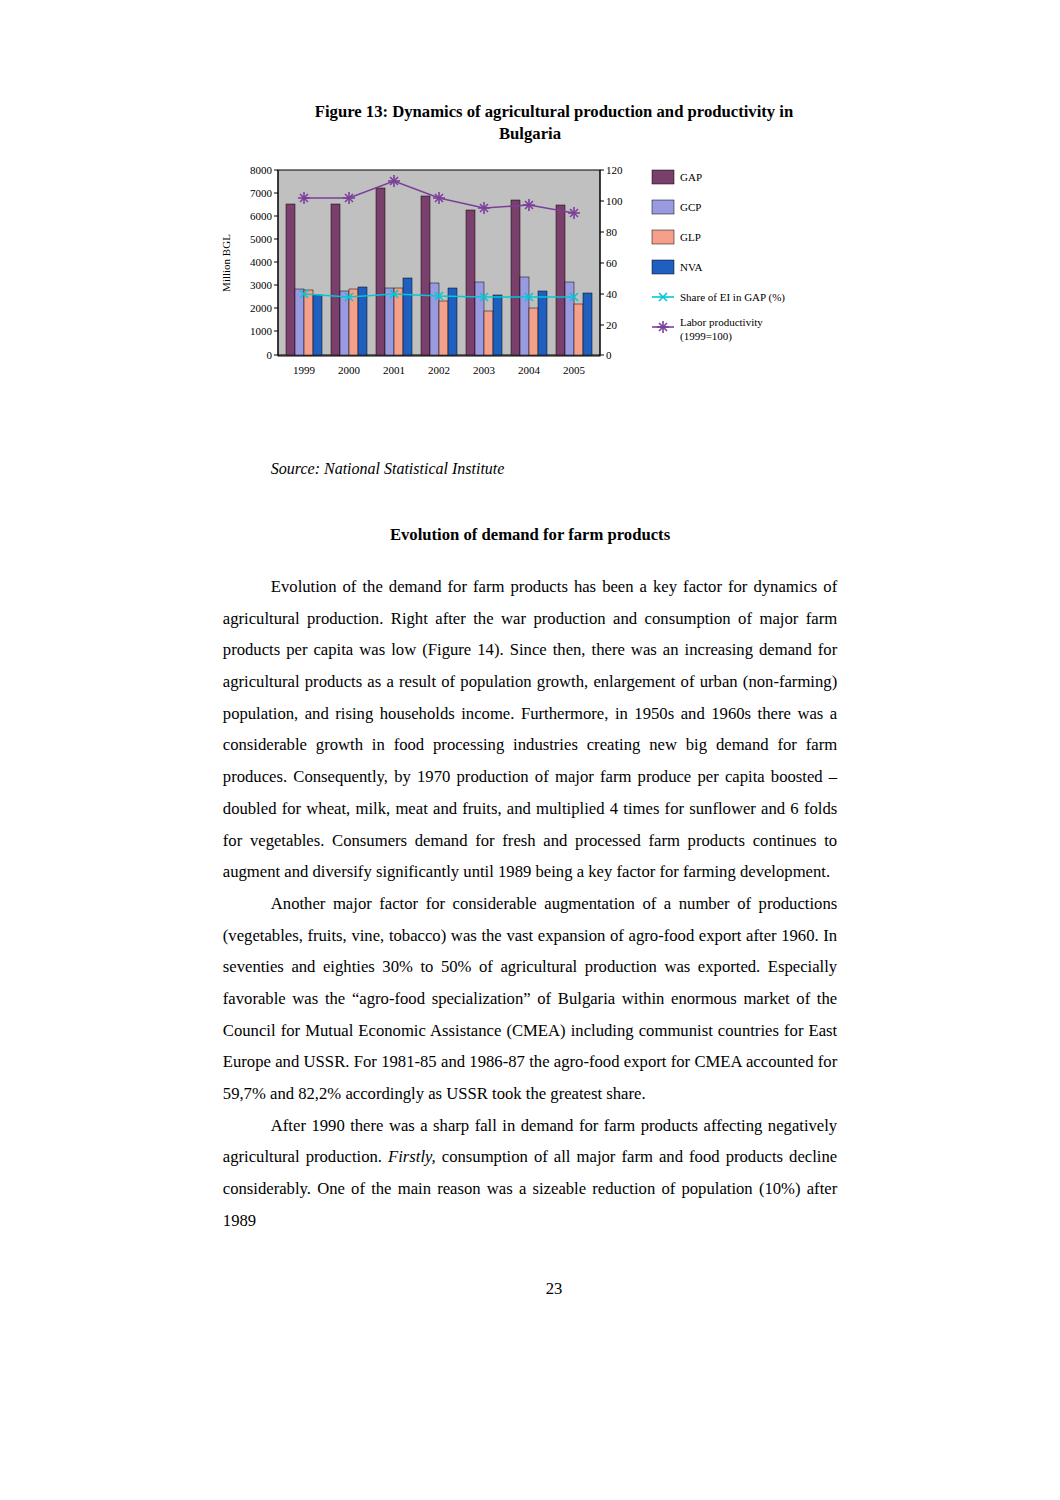Figure 13: Dynamics of agricultural production and productivity in
Bulgaria
Million BGL 8000 7000 6000 5000 4000 3000 2000 1000 0 120 100 80 60 40 20 0 1999 2000 2001 2002 2003 2004 2005 GAP GCP GLP NVA Share of EI in GAP (%) Labor productivity (1999=100)
Source: National Statistical Institute
Evolution of demand for farm products
Evolution of the demand for farm products has been a key factor for dynamics of agricultural production. Right after the war production and consumption of major farm products per capita was low (Figure 14). Since then, there was an increasing demand for agricultural products as a result of population growth, enlargement of urban (non-farming) population, and rising households income. Furthermore, in 1950s and 1960s there was a considerable growth in food processing industries creating new big demand for farm produces. Consequently, by 1970 production of major farm produce per capita boosted – doubled for wheat, milk, meat and fruits, and multiplied 4 times for sunflower and 6 folds for vegetables. Consumers demand for fresh and processed farm products continues to augment and diversify significantly until 1989 being a key factor for farming development.
Another major factor for considerable augmentation of a number of productions (vegetables, fruits, vine, tobacco) was the vast expansion of agro-food export after 1960. In seventies and eighties 30% to 50% of agricultural production was exported. Especially favorable was the “agro-food specialization” of Bulgaria within enormous market of the Council for Mutual Economic Assistance (CMEA) including communist countries for East Europe and USSR. For 1981-85 and 1986-87 the agro-food export for CMEA accounted for 59,7% and 82,2% accordingly as USSR took the greatest share.
After 1990 there was a sharp fall in demand for farm products affecting negatively agricultural production. Firstly, consumption of all major farm and food products decline considerably. One of the main reason was a sizeable reduction of population (10%) after 1989
23